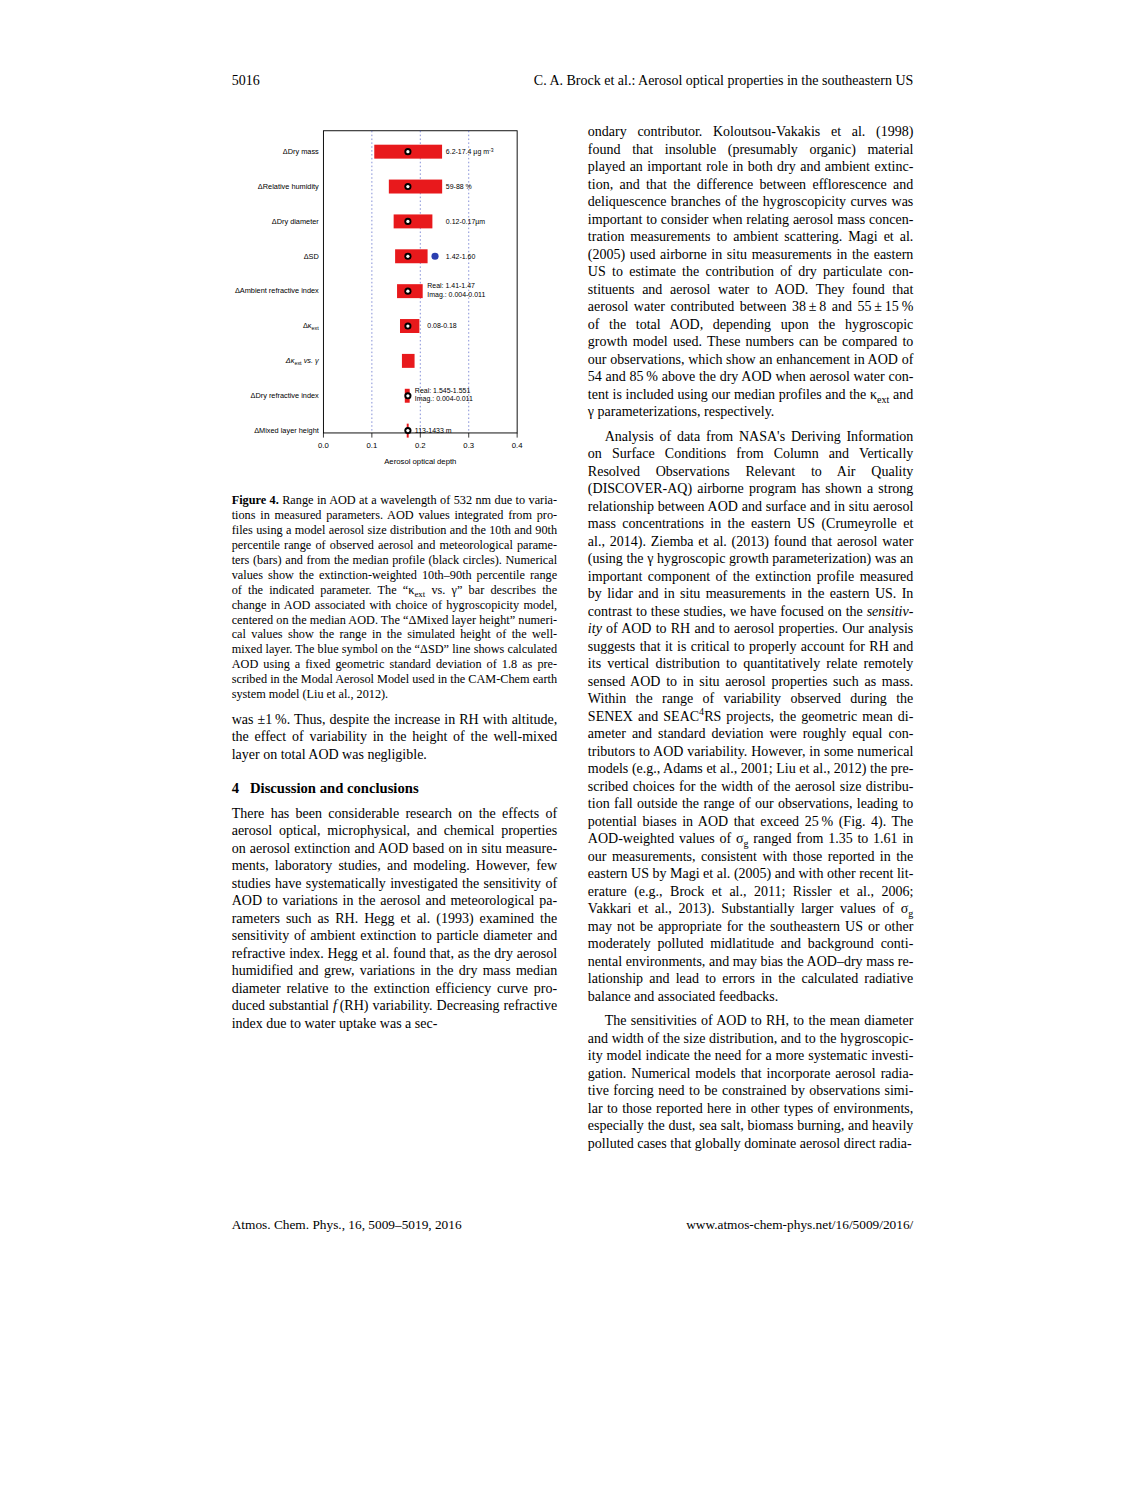5016
C. A. Brock et al.: Aerosol optical properties in the southeastern US
bars: x scale 0 -> 118 px, 0.4 -> 368 px (625 px per unit) ΔDry mass ΔRelative humidity ΔDry diameter ΔSD ΔAmbient refractive index Δκext Δκext vs. γ ΔDry refractive index ΔMixed layer height 6.2-17.4 µg m-3 59-88 % 0.12-0.17µm 1.42-1.60 Real: 1.41-1.47 Imag.: 0.004-0.011 0.08-0.18 Real: 1.545-1.551 Imag.: 0.004-0.011 113-1433 m 0.0 0.1 0.2 0.3 0.4 Aerosol optical depth
Figure 4. Range in AOD at a wavelength of 532 nm due to variations in measured parameters. AOD values integrated from profiles using a model aerosol size distribution and the 10th and 90th percentile range of observed aerosol and meteorological parameters (bars) and from the median profile (black circles). Numerical values show the extinction-weighted 10th–90th percentile range of the indicated parameter. The “κext vs. γ” bar describes the change in AOD associated with choice of hygroscopicity model, centered on the median AOD. The “ΔMixed layer height” numerical values show the range in the simulated height of the well-mixed layer. The blue symbol on the “ΔSD” line shows calculated AOD using a fixed geometric standard deviation of 1.8 as prescribed in the Modal Aerosol Model used in the CAM-Chem earth system model (Liu et al., 2012).
was ±1 %. Thus, despite the increase in RH with altitude, the effect of variability in the height of the well-mixed layer on total AOD was negligible.
4 Discussion and conclusions
There has been considerable research on the effects of aerosol optical, microphysical, and chemical properties on aerosol extinction and AOD based on in situ measurements, laboratory studies, and modeling. However, few studies have systematically investigated the sensitivity of AOD to variations in the aerosol and meteorological parameters such as RH. Hegg et al. (1993) examined the sensitivity of ambient extinction to particle diameter and refractive index. Hegg et al. found that, as the dry aerosol humidified and grew, variations in the dry mass median diameter relative to the extinction efficiency curve produced substantial f (RH) variability. Decreasing refractive index due to water uptake was a sec-
ondary contributor. Koloutsou-Vakakis et al. (1998) found that insoluble (presumably organic) material played an important role in both dry and ambient extinction, and that the difference between efflorescence and deliquescence branches of the hygroscopicity curves was important to consider when relating aerosol mass concentration measurements to ambient scattering. Magi et al. (2005) used airborne in situ measurements in the eastern US to estimate the contribution of dry particulate constituents and aerosol water to AOD. They found that aerosol water contributed between 38 ± 8 and 55 ± 15 % of the total AOD, depending upon the hygroscopic growth model used. These numbers can be compared to our observations, which show an enhancement in AOD of 54 and 85 % above the dry AOD when aerosol water content is included using our median profiles and the κext and γ parameterizations, respectively.
Analysis of data from NASA's Deriving Information on Surface Conditions from Column and Vertically Resolved Observations Relevant to Air Quality (DISCOVER-AQ) airborne program has shown a strong relationship between AOD and surface and in situ aerosol mass concentrations in the eastern US (Crumeyrolle et al., 2014). Ziemba et al. (2013) found that aerosol water (using the γ hygroscopic growth parameterization) was an important component of the extinction profile measured by lidar and in situ measurements in the eastern US. In contrast to these studies, we have focused on the sensitivity of AOD to RH and to aerosol properties. Our analysis suggests that it is critical to properly account for RH and its vertical distribution to quantitatively relate remotely sensed AOD to in situ aerosol properties such as mass. Within the range of variability observed during the SENEX and SEAC4RS projects, the geometric mean diameter and standard deviation were roughly equal contributors to AOD variability. However, in some numerical models (e.g., Adams et al., 2001; Liu et al., 2012) the prescribed choices for the width of the aerosol size distribution fall outside the range of our observations, leading to potential biases in AOD that exceed 25 % (Fig. 4). The AOD-weighted values of σg ranged from 1.35 to 1.61 in our measurements, consistent with those reported in the eastern US by Magi et al. (2005) and with other recent literature (e.g., Brock et al., 2011; Rissler et al., 2006; Vakkari et al., 2013). Substantially larger values of σg may not be appropriate for the southeastern US or other moderately polluted midlatitude and background continental environments, and may bias the AOD–dry mass relationship and lead to errors in the calculated radiative balance and associated feedbacks.
The sensitivities of AOD to RH, to the mean diameter and width of the size distribution, and to the hygroscopicity model indicate the need for a more systematic investigation. Numerical models that incorporate aerosol radiative forcing need to be constrained by observations similar to those reported here in other types of environments, especially the dust, sea salt, biomass burning, and heavily polluted cases that globally dominate aerosol direct radia-
Atmos. Chem. Phys., 16, 5009–5019, 2016
www.atmos-chem-phys.net/16/5009/2016/